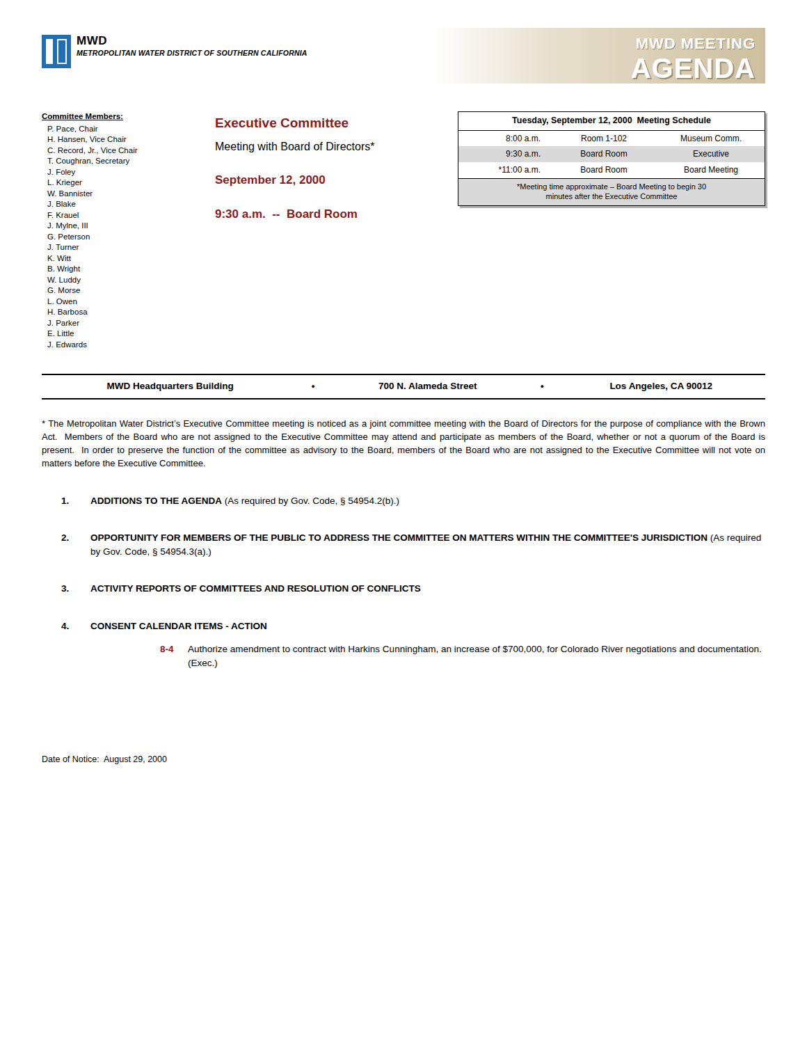MWD
METROPOLITAN WATER DISTRICT OF SOUTHERN CALIFORNIA
MWD MEETING
AGENDA
Committee Members:
P. Pace, Chair
H. Hansen, Vice Chair
C. Record, Jr., Vice Chair
T. Coughran, Secretary
J. Foley
L. Krieger
W. Bannister
J. Blake
F. Krauel
J. Mylne, III
G. Peterson
J. Turner
K. Witt
B. Wright
W. Luddy
G. Morse
L. Owen
H. Barbosa
J. Parker
E. Little
J. Edwards
Executive Committee
Meeting with Board of Directors*
September 12, 2000
9:30 a.m. -- Board Room
| Tuesday, September 12, 2000 Meeting Schedule |
| --- |
| 8:00 a.m. | Room 1-102 | Museum Comm. |
| 9:30 a.m. | Board Room | Executive |
| *11:00 a.m. | Board Room | Board Meeting |
*Meeting time approximate – Board Meeting to begin 30
minutes after the Executive Committee
| MWD Headquarters Building | • | 700 N. Alameda Street | • | Los Angeles, CA 90012 |
* The Metropolitan Water District’s Executive Committee meeting is noticed as a joint committee meeting with the Board of Directors for the purpose of compliance with the Brown Act. Members of the Board who are not assigned to the Executive Committee may attend and participate as members of the Board, whether or not a quorum of the Board is present. In order to preserve the function of the committee as advisory to the Board, members of the Board who are not assigned to the Executive Committee will not vote on matters before the Executive Committee.
ADDITIONS TO THE AGENDA (As required by Gov. Code, § 54954.2(b).)
OPPORTUNITY FOR MEMBERS OF THE PUBLIC TO ADDRESS THE COMMITTEE ON MATTERS WITHIN THE COMMITTEE'S JURISDICTION (As required by Gov. Code, § 54954.3(a).)
ACTIVITY REPORTS OF COMMITTEES AND RESOLUTION OF CONFLICTS
CONSENT CALENDAR ITEMS - ACTION
8-4 Authorize amendment to contract with Harkins Cunningham, an increase of $700,000, for Colorado River negotiations and documentation. (Exec.)
Date of Notice: August 29, 2000